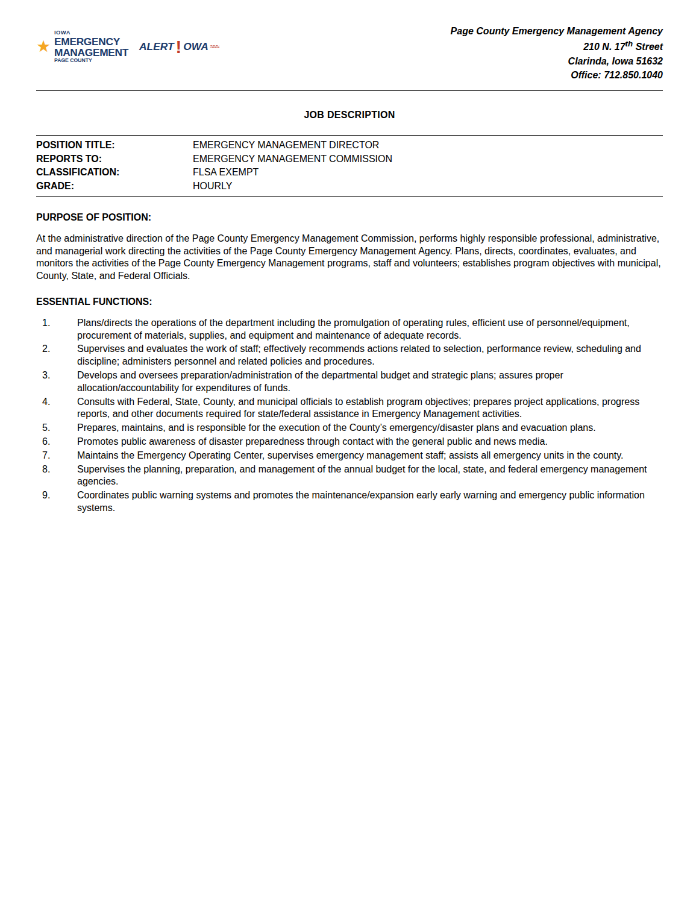★
IOWA
EMERGENCY
MANAGEMENT
PAGE COUNTY
ALERT!OWA ≈≈≈
Page County Emergency Management Agency
210 N. 17th Street
Clarinda, Iowa 51632
Office: 712.850.1040
JOB DESCRIPTION
| POSITION TITLE: | EMERGENCY MANAGEMENT DIRECTOR |
| REPORTS TO: | EMERGENCY MANAGEMENT COMMISSION |
| CLASSIFICATION: | FLSA EXEMPT |
| GRADE: | HOURLY |
PURPOSE OF POSITION:
At the administrative direction of the Page County Emergency Management Commission, performs highly responsible professional, administrative, and managerial work directing the activities of the Page County Emergency Management Agency. Plans, directs, coordinates, evaluates, and monitors the activities of the Page County Emergency Management programs, staff and volunteers; establishes program objectives with municipal, County, State, and Federal Officials.
ESSENTIAL FUNCTIONS:
Plans/directs the operations of the department including the promulgation of operating rules, efficient use of personnel/equipment, procurement of materials, supplies, and equipment and maintenance of adequate records.
Supervises and evaluates the work of staff; effectively recommends actions related to selection, performance review, scheduling and discipline; administers personnel and related policies and procedures.
Develops and oversees preparation/administration of the departmental budget and strategic plans; assures proper allocation/accountability for expenditures of funds.
Consults with Federal, State, County, and municipal officials to establish program objectives; prepares project applications, progress reports, and other documents required for state/federal assistance in Emergency Management activities.
Prepares, maintains, and is responsible for the execution of the County’s emergency/disaster plans and evacuation plans.
Promotes public awareness of disaster preparedness through contact with the general public and news media.
Maintains the Emergency Operating Center, supervises emergency management staff; assists all emergency units in the county.
Supervises the planning, preparation, and management of the annual budget for the local, state, and federal emergency management agencies.
Coordinates public warning systems and promotes the maintenance/expansion early early warning and emergency public information systems.